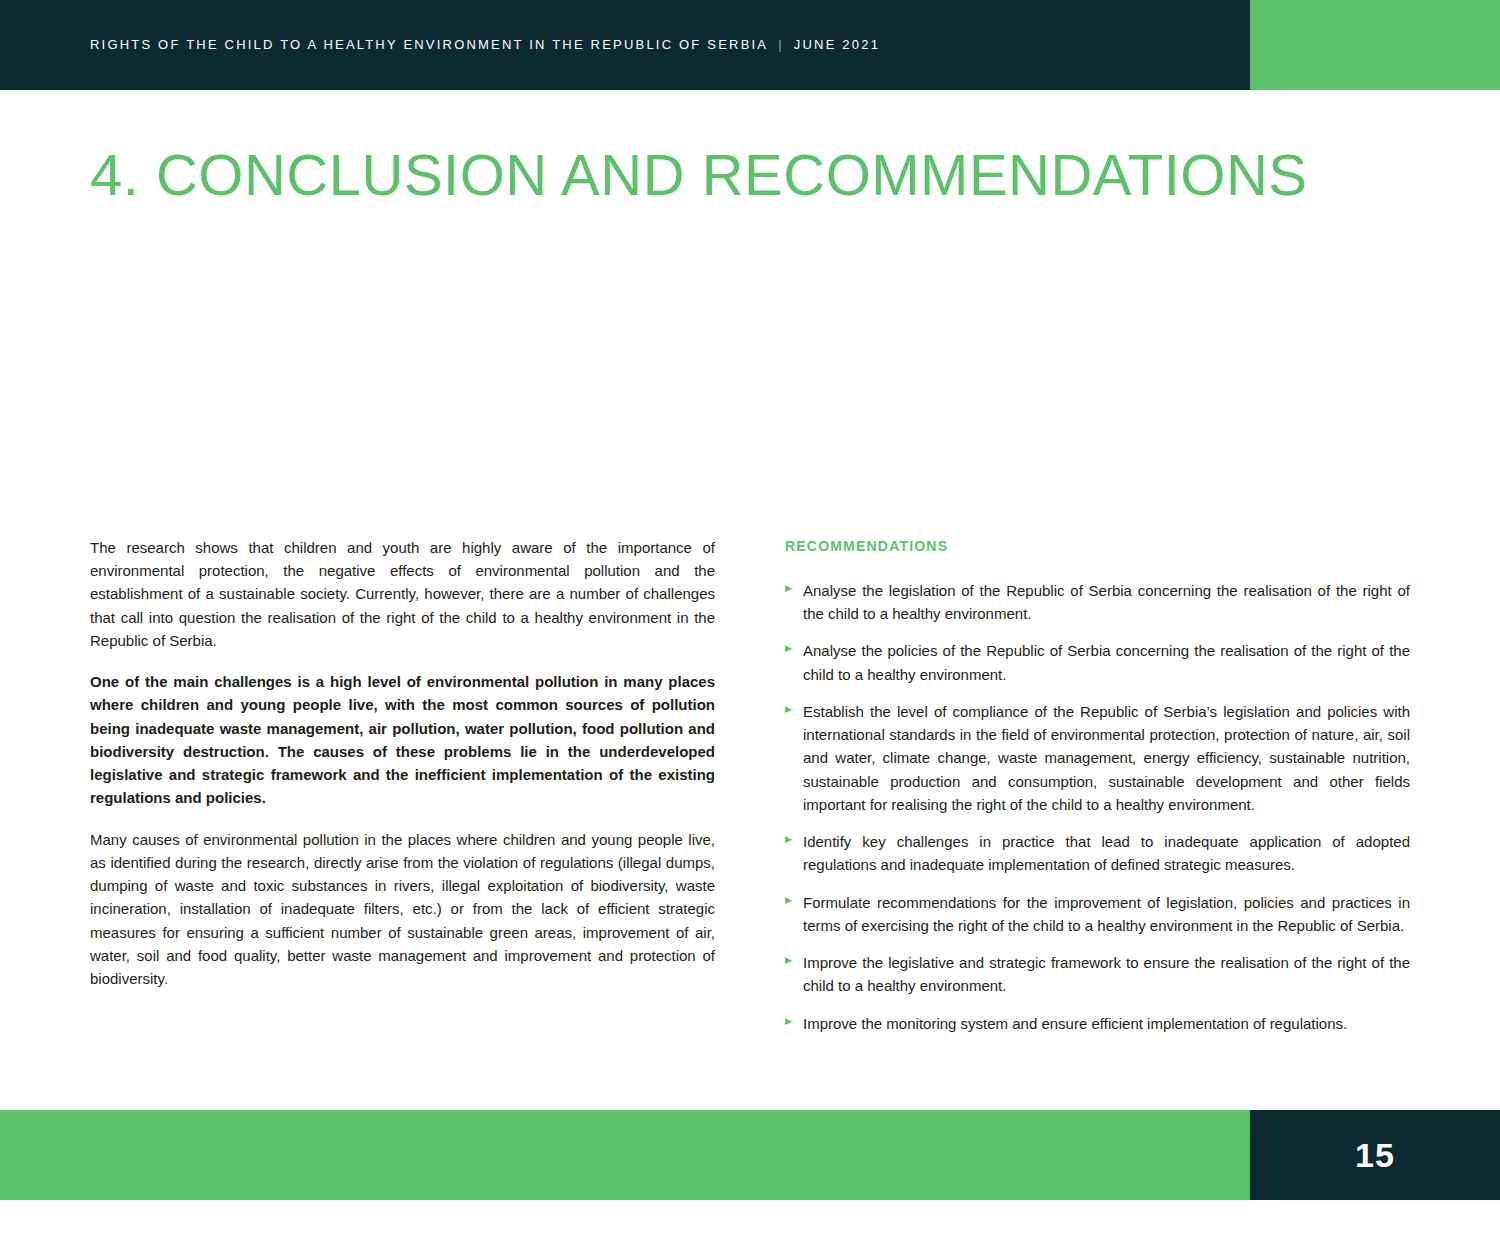Rights of the child to a healthy environment in the Republic of Serbia|June 2021
4. Conclusion and recommendations
The research shows that children and youth are highly aware of the importance of environmental protection, the negative effects of environmental pollution and the establishment of a sustainable society. Currently, however, there are a number of challenges that call into question the realisation of the right of the child to a healthy environment in the Republic of Serbia.
One of the main challenges is a high level of environmental pollution in many places where children and young people live, with the most common sources of pollution being inadequate waste management, air pollution, water pollution, food pollution and biodiversity destruction. The causes of these problems lie in the underdeveloped legislative and strategic framework and the inefficient implementation of the existing regulations and policies.
Many causes of environmental pollution in the places where children and young people live, as identified during the research, directly arise from the violation of regulations (illegal dumps, dumping of waste and toxic substances in rivers, illegal exploitation of biodiversity, waste incineration, installation of inadequate filters, etc.) or from the lack of efficient strategic measures for ensuring a sufficient number of sustainable green areas, improvement of air, water, soil and food quality, better waste management and improvement and protection of biodiversity.
Recommendations
Analyse the legislation of the Republic of Serbia concerning the realisation of the right of the child to a healthy environment.
Analyse the policies of the Republic of Serbia concerning the realisation of the right of the child to a healthy environment.
Establish the level of compliance of the Republic of Serbia’s legislation and policies with international standards in the field of environmental protection, protection of nature, air, soil and water, climate change, waste management, energy efficiency, sustainable nutrition, sustainable production and consumption, sustainable development and other fields important for realising the right of the child to a healthy environment.
Identify key challenges in practice that lead to inadequate application of adopted regulations and inadequate implementation of defined strategic measures.
Formulate recommendations for the improvement of legislation, policies and practices in terms of exercising the right of the child to a healthy environment in the Republic of Serbia.
Improve the legislative and strategic framework to ensure the realisation of the right of the child to a healthy environment.
Improve the monitoring system and ensure efficient implementation of regulations.
15